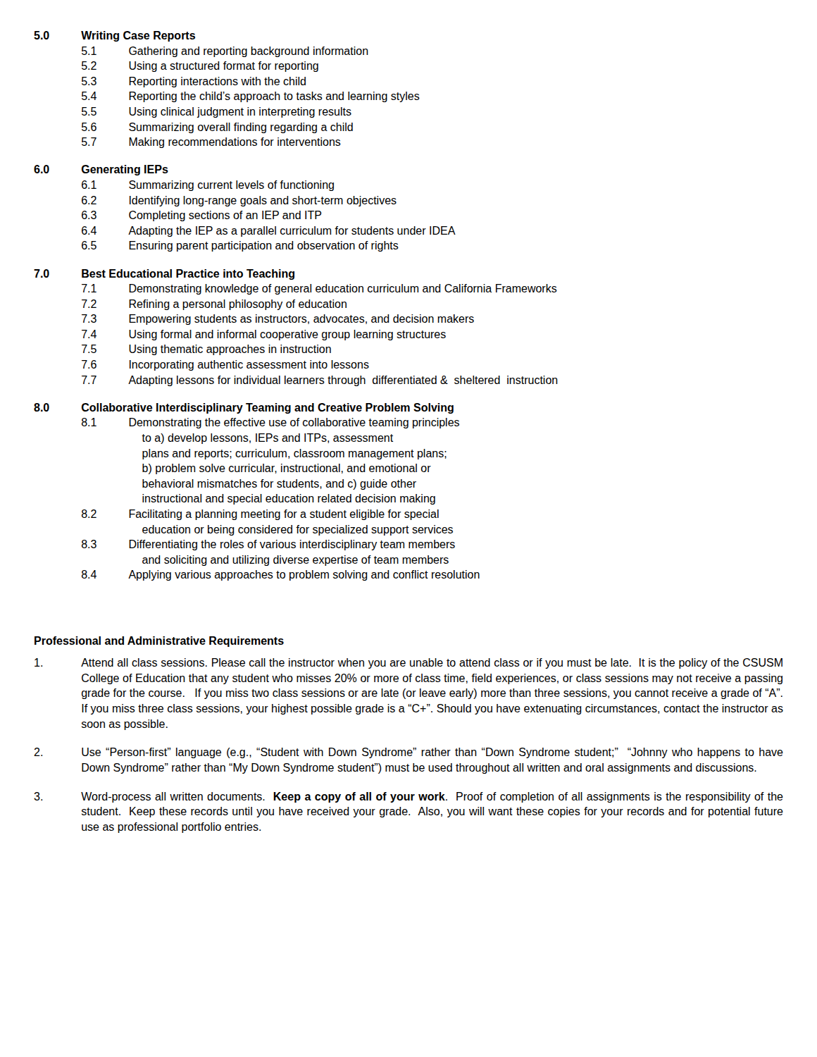5.0 Writing Case Reports
5.1 Gathering and reporting background information
5.2 Using a structured format for reporting
5.3 Reporting interactions with the child
5.4 Reporting the child’s approach to tasks and learning styles
5.5 Using clinical judgment in interpreting results
5.6 Summarizing overall finding regarding a child
5.7 Making recommendations for interventions
6.0 Generating IEPs
6.1 Summarizing current levels of functioning
6.2 Identifying long-range goals and short-term objectives
6.3 Completing sections of an IEP and ITP
6.4 Adapting the IEP as a parallel curriculum for students under IDEA
6.5 Ensuring parent participation and observation of rights
7.0 Best Educational Practice into Teaching
7.1 Demonstrating knowledge of general education curriculum and California Frameworks
7.2 Refining a personal philosophy of education
7.3 Empowering students as instructors, advocates, and decision makers
7.4 Using formal and informal cooperative group learning structures
7.5 Using thematic approaches in instruction
7.6 Incorporating authentic assessment into lessons
7.7 Adapting lessons for individual learners through differentiated & sheltered instruction
8.0 Collaborative Interdisciplinary Teaming and Creative Problem Solving
8.1 Demonstrating the effective use of collaborative teaming principles to a) develop lessons, IEPs and ITPs, assessment plans and reports; curriculum, classroom management plans; b) problem solve curricular, instructional, and emotional or behavioral mismatches for students, and c) guide other instructional and special education related decision making
8.2 Facilitating a planning meeting for a student eligible for special education or being considered for specialized support services
8.3 Differentiating the roles of various interdisciplinary team members and soliciting and utilizing diverse expertise of team members
8.4 Applying various approaches to problem solving and conflict resolution
Professional and Administrative Requirements
1. Attend all class sessions. Please call the instructor when you are unable to attend class or if you must be late. It is the policy of the CSUSM College of Education that any student who misses 20% or more of class time, field experiences, or class sessions may not receive a passing grade for the course. If you miss two class sessions or are late (or leave early) more than three sessions, you cannot receive a grade of “A”. If you miss three class sessions, your highest possible grade is a “C+”. Should you have extenuating circumstances, contact the instructor as soon as possible.
2. Use “Person-first” language (e.g., “Student with Down Syndrome” rather than “Down Syndrome student;” “Johnny who happens to have Down Syndrome” rather than “My Down Syndrome student”) must be used throughout all written and oral assignments and discussions.
3. Word-process all written documents. Keep a copy of all of your work. Proof of completion of all assignments is the responsibility of the student. Keep these records until you have received your grade. Also, you will want these copies for your records and for potential future use as professional portfolio entries.